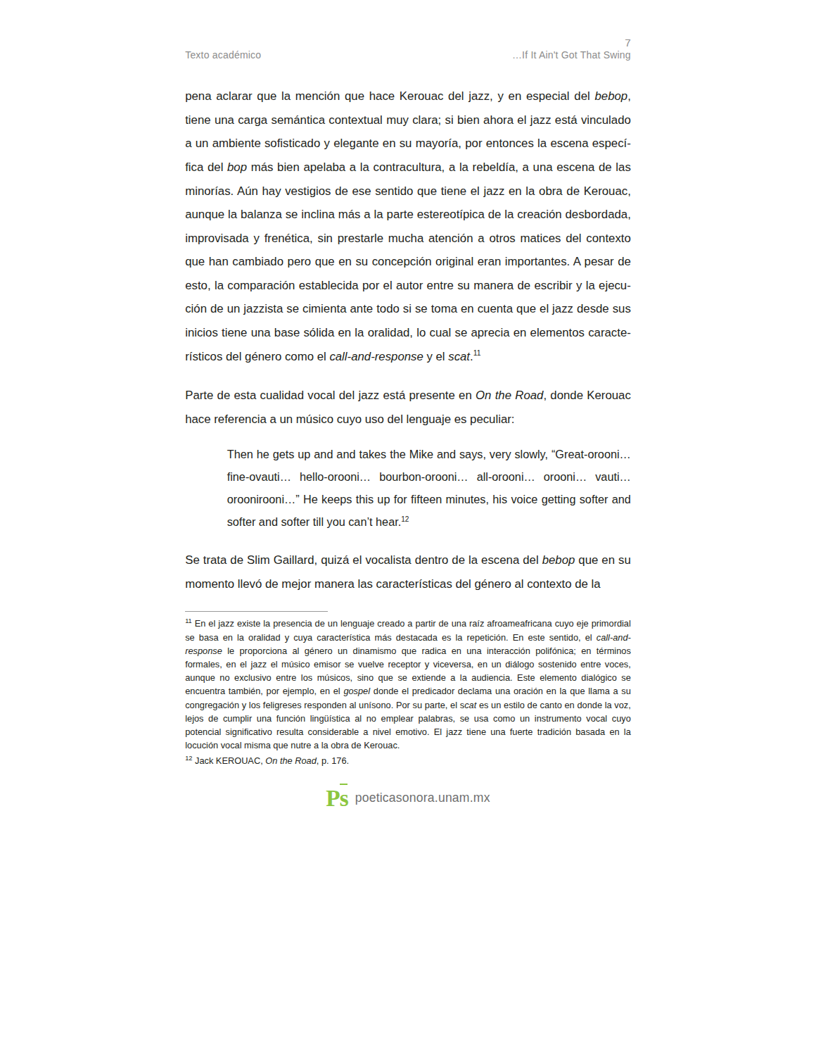7
Texto académico
…If It Ain't Got That Swing
pena aclarar que la mención que hace Kerouac del jazz, y en especial del bebop, tiene una carga semántica contextual muy clara; si bien ahora el jazz está vinculado a un ambiente sofisticado y elegante en su mayoría, por entonces la escena específica del bop más bien apelaba a la contracultura, a la rebeldía, a una escena de las minorías. Aún hay vestigios de ese sentido que tiene el jazz en la obra de Kerouac, aunque la balanza se inclina más a la parte estereotípica de la creación desbordada, improvisada y frenética, sin prestarle mucha atención a otros matices del contexto que han cambiado pero que en su concepción original eran importantes. A pesar de esto, la comparación establecida por el autor entre su manera de escribir y la ejecución de un jazzista se cimienta ante todo si se toma en cuenta que el jazz desde sus inicios tiene una base sólida en la oralidad, lo cual se aprecia en elementos característicos del género como el call-and-response y el scat.11
Parte de esta cualidad vocal del jazz está presente en On the Road, donde Kerouac hace referencia a un músico cuyo uso del lenguaje es peculiar:
Then he gets up and and takes the Mike and says, very slowly, “Great-orooni… fine-ovauti… hello-orooni… bourbon-orooni… all-orooni… orooni… vauti… oroonirooni…” He keeps this up for fifteen minutes, his voice getting softer and softer and softer till you can’t hear.12
Se trata de Slim Gaillard, quizá el vocalista dentro de la escena del bebop que en su momento llevó de mejor manera las características del género al contexto de la
11 En el jazz existe la presencia de un lenguaje creado a partir de una raíz afroameafricana cuyo eje primordial se basa en la oralidad y cuya característica más destacada es la repetición. En este sentido, el call-and-response le proporciona al género un dinamismo que radica en una interacción polifónica; en términos formales, en el jazz el músico emisor se vuelve receptor y viceversa, en un diálogo sostenido entre voces, aunque no exclusivo entre los músicos, sino que se extiende a la audiencia. Este elemento dialógico se encuentra también, por ejemplo, en el gospel donde el predicador declama una oración en la que llama a su congregación y los feligreses responden al unísono. Por su parte, el scat es un estilo de canto en donde la voz, lejos de cumplir una función lingüística al no emplear palabras, se usa como un instrumento vocal cuyo potencial significativo resulta considerable a nivel emotivo. El jazz tiene una fuerte tradición basada en la locución vocal misma que nutre a la obra de Kerouac.
12 Jack KEROUAC, On the Road, p. 176.
Ps poeticasonora.unam.mx